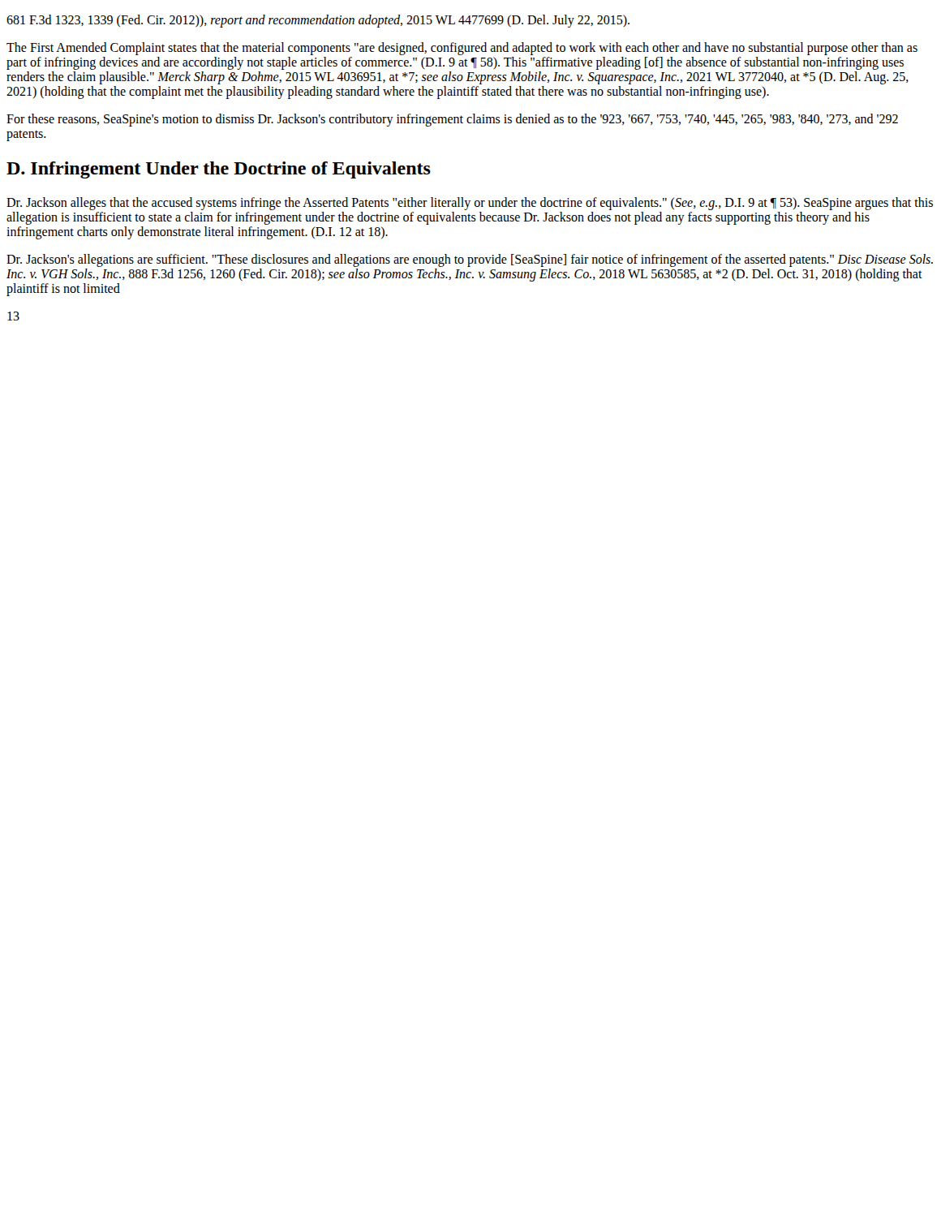681 F.3d 1323, 1339 (Fed. Cir. 2012)), report and recommendation adopted, 2015 WL 4477699 (D. Del. July 22, 2015).
The First Amended Complaint states that the material components "are designed, configured and adapted to work with each other and have no substantial purpose other than as part of infringing devices and are accordingly not staple articles of commerce." (D.I. 9 at ¶ 58). This "affirmative pleading [of] the absence of substantial non-infringing uses renders the claim plausible." Merck Sharp & Dohme, 2015 WL 4036951, at *7; see also Express Mobile, Inc. v. Squarespace, Inc., 2021 WL 3772040, at *5 (D. Del. Aug. 25, 2021) (holding that the complaint met the plausibility pleading standard where the plaintiff stated that there was no substantial non-infringing use).
For these reasons, SeaSpine's motion to dismiss Dr. Jackson's contributory infringement claims is denied as to the '923, '667, '753, '740, '445, '265, '983, '840, '273, and '292 patents.
D. Infringement Under the Doctrine of Equivalents
Dr. Jackson alleges that the accused systems infringe the Asserted Patents "either literally or under the doctrine of equivalents." (See, e.g., D.I. 9 at ¶ 53). SeaSpine argues that this allegation is insufficient to state a claim for infringement under the doctrine of equivalents because Dr. Jackson does not plead any facts supporting this theory and his infringement charts only demonstrate literal infringement. (D.I. 12 at 18).
Dr. Jackson's allegations are sufficient. "These disclosures and allegations are enough to provide [SeaSpine] fair notice of infringement of the asserted patents." Disc Disease Sols. Inc. v. VGH Sols., Inc., 888 F.3d 1256, 1260 (Fed. Cir. 2018); see also Promos Techs., Inc. v. Samsung Elecs. Co., 2018 WL 5630585, at *2 (D. Del. Oct. 31, 2018) (holding that plaintiff is not limited
13